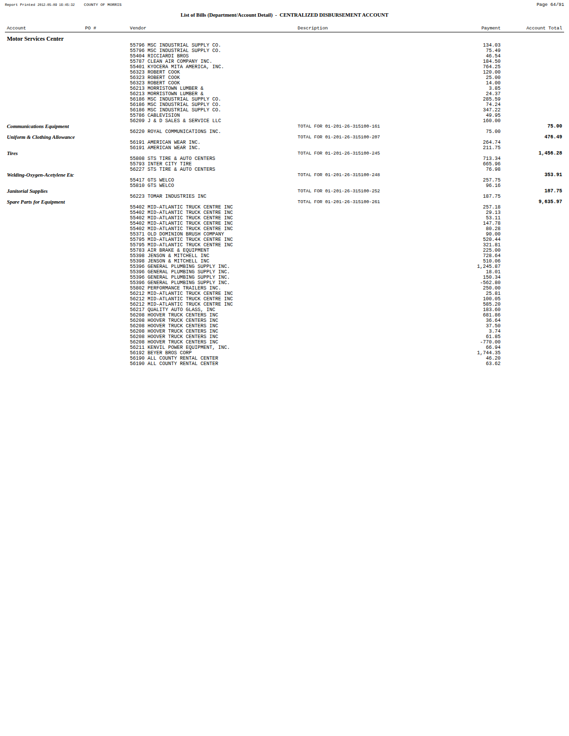Report Printed 2012-05-09 16:45:32 COUNTY OF MORRIS
Page 64/91
List of Bills (Department/Account Detail) - CENTRALIZED DISBURSEMENT ACCOUNT
| Account | PO # | Vendor | Description | Payment | Account Total |
| --- | --- | --- | --- | --- | --- |
| Motor Services Center |
| | | 55796 MSC INDUSTRIAL SUPPLY CO. | | 134.03 | |
| | | 55796 MSC INDUSTRIAL SUPPLY CO. | | 75.49 | |
| | | 55404 RICCIARDI BROS | | 46.54 | |
| | | 55787 CLEAN AIR COMPANY INC. | | 184.50 | |
| | | 55401 KYOCERA MITA AMERICA, INC. | | 764.25 | |
| | | 56323 ROBERT COOK | | 120.00 | |
| | | 56323 ROBERT COOK | | 25.00 | |
| | | 56323 ROBERT COOK | | 14.00 | |
| | | 56213 MORRISTOWN LUMBER & | | 3.85 | |
| | | 56213 MORRISTOWN LUMBER & | | 24.37 | |
| | | 56186 MSC INDUSTRIAL SUPPLY CO. | | 285.59 | |
| | | 56186 MSC INDUSTRIAL SUPPLY CO. | | 74.24 | |
| | | 56186 MSC INDUSTRIAL SUPPLY CO. | | 347.22 | |
| | | 55786 CABLEVISION | | 49.95 | |
| | | 56209 J & D SALES & SERVICE LLC | | 160.00 | |
| Communications Equipment | TOTAL FOR 01-201-26-315100-161 | | 75.00 |
| | | 56220 ROYAL COMMUNICATIONS INC. | | 75.00 | |
| Uniform & Clothing Allowance | TOTAL FOR 01-201-26-315100-207 | | 476.49 |
| | | 56191 AMERICAN WEAR INC. | | 264.74 | |
| | | 56191 AMERICAN WEAR INC. | | 211.75 | |
| Tires | TOTAL FOR 01-201-26-315100-245 | | 1,456.28 |
| | | 55808 STS TIRE & AUTO CENTERS | | 713.34 | |
| | | 55793 INTER CITY TIRE | | 665.96 | |
| | | 56227 STS TIRE & AUTO CENTERS | | 76.98 | |
| Welding-Oxygen-Acetylene Etc | TOTAL FOR 01-201-26-315100-248 | | 353.91 |
| | | 55417 GTS WELCO | | 257.75 | |
| | | 55810 GTS WELCO | | 96.16 | |
| Janitorial Supplies | TOTAL FOR 01-201-26-315100-252 | | 187.75 |
| | | 56223 TOMAR INDUSTRIES INC | | 187.75 | |
| Spare Parts for Equipment | TOTAL FOR 01-201-26-315100-261 | | 9,635.97 |
| | | 55402 MID-ATLANTIC TRUCK CENTRE INC | | 257.18 | |
| | | 55402 MID-ATLANTIC TRUCK CENTRE INC | | 29.13 | |
| | | 55402 MID-ATLANTIC TRUCK CENTRE INC | | 53.11 | |
| | | 55402 MID-ATLANTIC TRUCK CENTRE INC | | 147.78 | |
| | | 55402 MID-ATLANTIC TRUCK CENTRE INC | | 80.28 | |
| | | 55371 OLD DOMINION BRUSH COMPANY | | 90.00 | |
| | | 55795 MID-ATLANTIC TRUCK CENTRE INC | | 520.44 | |
| | | 55795 MID-ATLANTIC TRUCK CENTRE INC | | 321.81 | |
| | | 55783 AIR BRAKE & EQUIPMENT | | 225.00 | |
| | | 55398 JENSON & MITCHELL INC | | 728.64 | |
| | | 55398 JENSON & MITCHELL INC | | 510.06 | |
| | | 55396 GENERAL PLUMBING SUPPLY INC. | | 1,245.87 | |
| | | 55396 GENERAL PLUMBING SUPPLY INC. | | 18.01 | |
| | | 55396 GENERAL PLUMBING SUPPLY INC. | | 150.34 | |
| | | 55396 GENERAL PLUMBING SUPPLY INC. | | -562.80 | |
| | | 55802 PERFORMANCE TRAILERS INC. | | 250.00 | |
| | | 56212 MID-ATLANTIC TRUCK CENTRE INC | | 25.81 | |
| | | 56212 MID-ATLANTIC TRUCK CENTRE INC | | 100.05 | |
| | | 56212 MID-ATLANTIC TRUCK CENTRE INC | | 585.20 | |
| | | 56217 QUALITY AUTO GLASS, INC | | 183.60 | |
| | | 56208 HOOVER TRUCK CENTERS INC | | 681.86 | |
| | | 56208 HOOVER TRUCK CENTERS INC | | 36.64 | |
| | | 56208 HOOVER TRUCK CENTERS INC | | 37.50 | |
| | | 56208 HOOVER TRUCK CENTERS INC | | 3.74 | |
| | | 56208 HOOVER TRUCK CENTERS INC | | 61.85 | |
| | | 56208 HOOVER TRUCK CENTERS INC | | -770.00 | |
| | | 56211 KENVIL POWER EQUIPMENT, INC. | | 66.94 | |
| | | 56192 BEYER BROS CORP | | 1,744.35 | |
| | | 56190 ALL COUNTY RENTAL CENTER | | 46.20 | |
| | | 56190 ALL COUNTY RENTAL CENTER | | 63.62 | |